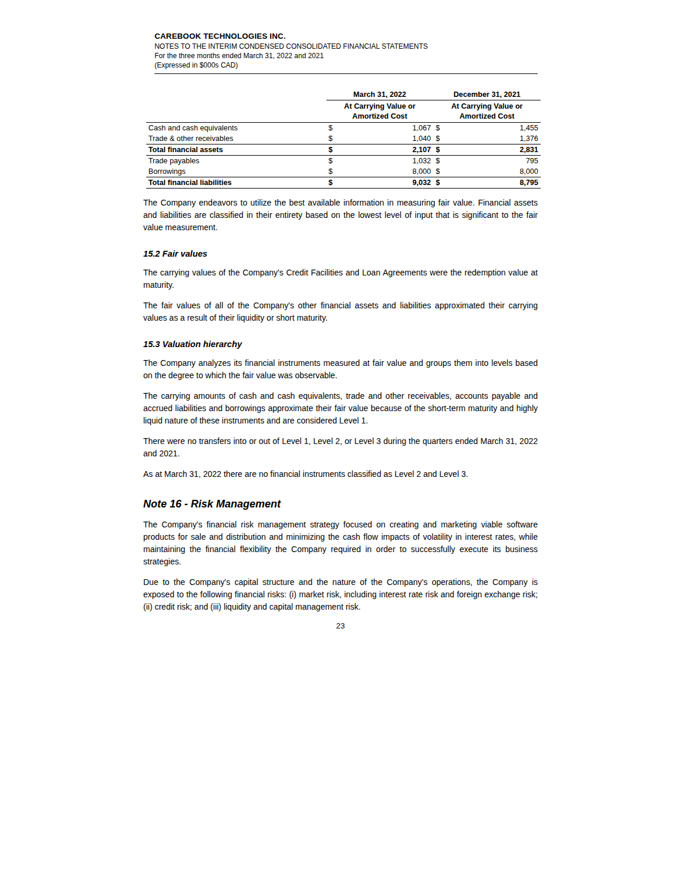CAREBOOK TECHNOLOGIES INC.
NOTES TO THE INTERIM CONDENSED CONSOLIDATED FINANCIAL STATEMENTS
For the three months ended March 31, 2022 and 2021
(Expressed in $000s CAD)
| | March 31, 2022 | December 31, 2021 |
| --- | --- | --- |
| | At Carrying Value or Amortized Cost | At Carrying Value or Amortized Cost |
| Cash and cash equivalents | $ | 1,067 | $ | 1,455 |
| Trade & other receivables | $ | 1,040 | $ | 1,376 |
| Total financial assets | $ | 2,107 | $ | 2,831 |
| Trade payables | $ | 1,032 | $ | 795 |
| Borrowings | $ | 8,000 | $ | 8,000 |
| Total financial liabilities | $ | 9,032 | $ | 8,795 |
The Company endeavors to utilize the best available information in measuring fair value. Financial assets and liabilities are classified in their entirety based on the lowest level of input that is significant to the fair value measurement.
15.2 Fair values
The carrying values of the Company's Credit Facilities and Loan Agreements were the redemption value at maturity.
The fair values of all of the Company's other financial assets and liabilities approximated their carrying values as a result of their liquidity or short maturity.
15.3 Valuation hierarchy
The Company analyzes its financial instruments measured at fair value and groups them into levels based on the degree to which the fair value was observable.
The carrying amounts of cash and cash equivalents, trade and other receivables, accounts payable and accrued liabilities and borrowings approximate their fair value because of the short-term maturity and highly liquid nature of these instruments and are considered Level 1.
There were no transfers into or out of Level 1, Level 2, or Level 3 during the quarters ended March 31, 2022 and 2021.
As at March 31, 2022 there are no financial instruments classified as Level 2 and Level 3.
Note 16 - Risk Management
The Company's financial risk management strategy focused on creating and marketing viable software products for sale and distribution and minimizing the cash flow impacts of volatility in interest rates, while maintaining the financial flexibility the Company required in order to successfully execute its business strategies.
Due to the Company's capital structure and the nature of the Company's operations, the Company is exposed to the following financial risks: (i) market risk, including interest rate risk and foreign exchange risk; (ii) credit risk; and (iii) liquidity and capital management risk.
23